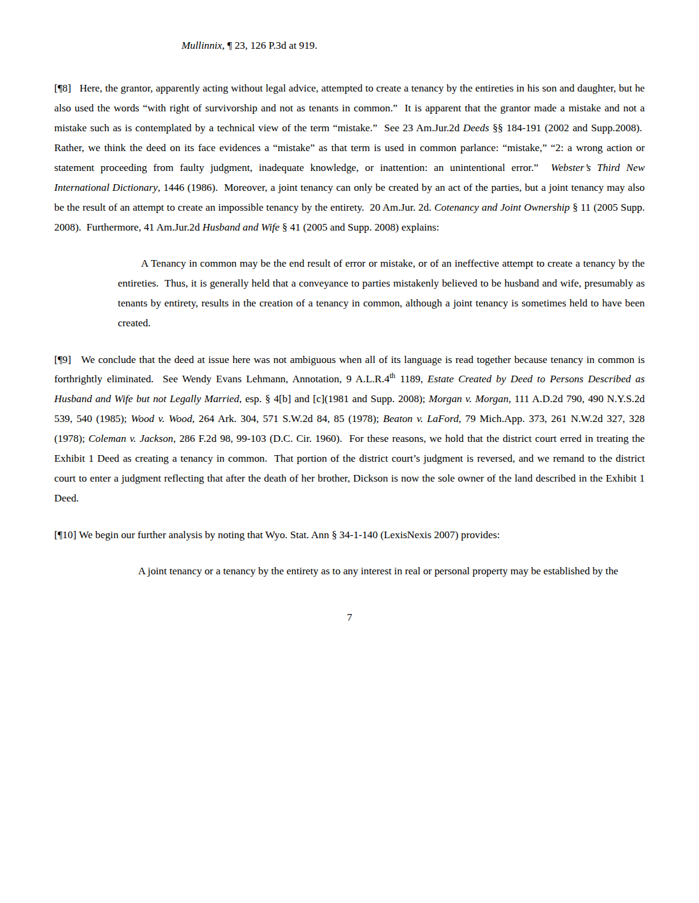Mullinnix, ¶ 23, 126 P.3d at 919.
[¶8] Here, the grantor, apparently acting without legal advice, attempted to create a tenancy by the entireties in his son and daughter, but he also used the words “with right of survivorship and not as tenants in common.” It is apparent that the grantor made a mistake and not a mistake such as is contemplated by a technical view of the term “mistake.” See 23 Am.Jur.2d Deeds §§ 184-191 (2002 and Supp.2008). Rather, we think the deed on its face evidences a “mistake” as that term is used in common parlance: “mistake,” “2: a wrong action or statement proceeding from faulty judgment, inadequate knowledge, or inattention: an unintentional error.” Webster’s Third New International Dictionary, 1446 (1986). Moreover, a joint tenancy can only be created by an act of the parties, but a joint tenancy may also be the result of an attempt to create an impossible tenancy by the entirety. 20 Am.Jur. 2d. Cotenancy and Joint Ownership § 11 (2005 Supp. 2008). Furthermore, 41 Am.Jur.2d Husband and Wife § 41 (2005 and Supp. 2008) explains:
A Tenancy in common may be the end result of error or mistake, or of an ineffective attempt to create a tenancy by the entireties. Thus, it is generally held that a conveyance to parties mistakenly believed to be husband and wife, presumably as tenants by entirety, results in the creation of a tenancy in common, although a joint tenancy is sometimes held to have been created.
[¶9] We conclude that the deed at issue here was not ambiguous when all of its language is read together because tenancy in common is forthrightly eliminated. See Wendy Evans Lehmann, Annotation, 9 A.L.R.4th 1189, Estate Created by Deed to Persons Described as Husband and Wife but not Legally Married, esp. § 4[b] and [c](1981 and Supp. 2008); Morgan v. Morgan, 111 A.D.2d 790, 490 N.Y.S.2d 539, 540 (1985); Wood v. Wood, 264 Ark. 304, 571 S.W.2d 84, 85 (1978); Beaton v. LaFord, 79 Mich.App. 373, 261 N.W.2d 327, 328 (1978); Coleman v. Jackson, 286 F.2d 98, 99-103 (D.C. Cir. 1960). For these reasons, we hold that the district court erred in treating the Exhibit 1 Deed as creating a tenancy in common. That portion of the district court’s judgment is reversed, and we remand to the district court to enter a judgment reflecting that after the death of her brother, Dickson is now the sole owner of the land described in the Exhibit 1 Deed.
[¶10] We begin our further analysis by noting that Wyo. Stat. Ann § 34-1-140 (LexisNexis 2007) provides:
A joint tenancy or a tenancy by the entirety as to any interest in real or personal property may be established by the
7